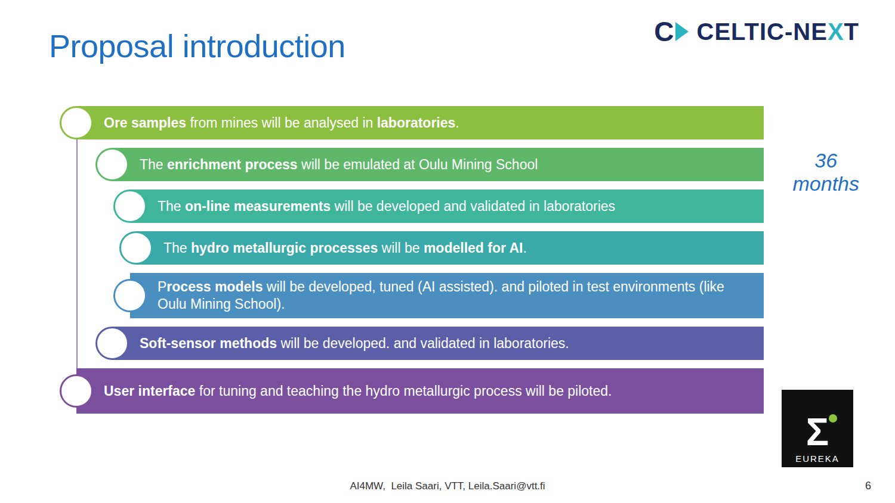Proposal introduction
C
CELTIC-NEXT
36
months
Ore samples from mines will be analysed in laboratories.
The enrichment process will be emulated at Oulu Mining School
The on-line measurements will be developed and validated in laboratories
The hydro metallurgic processes will be modelled for AI.
Process models will be developed, tuned (AI assisted). and piloted in test environments (like Oulu Mining School).
Soft-sensor methods will be developed. and validated in laboratories.
User interface for tuning and teaching the hydro metallurgic process will be piloted.
Σ
EUREKA
AI4MW, Leila Saari, VTT, Leila.Saari@vtt.fi
6